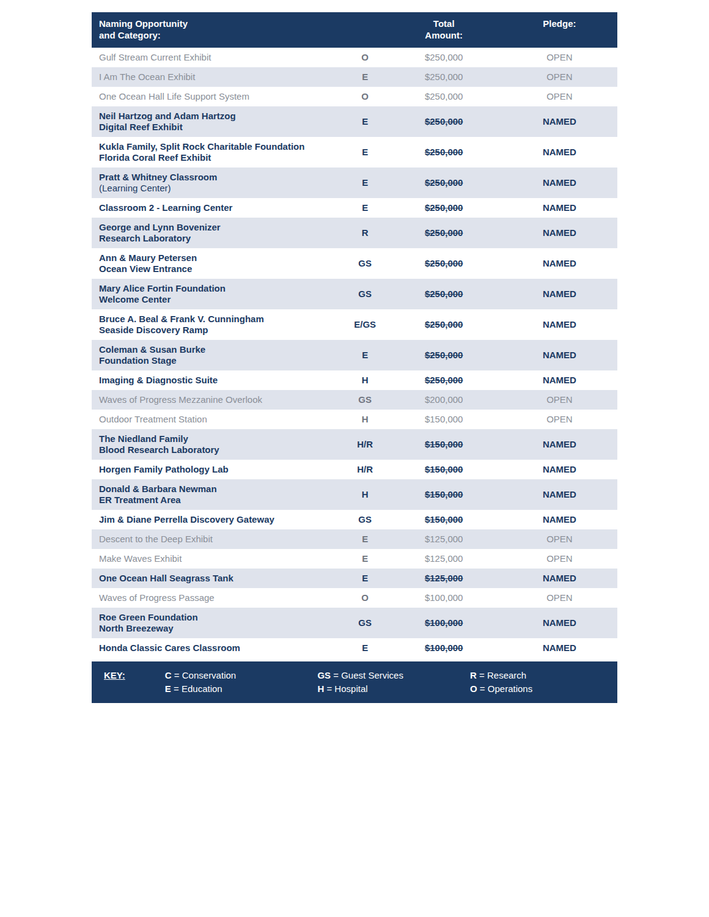| Naming Opportunity and Category: | | Total Amount: | Pledge: |
| --- | --- | --- | --- |
| Gulf Stream Current Exhibit | O | $250,000 | OPEN |
| I Am The Ocean Exhibit | E | $250,000 | OPEN |
| One Ocean Hall Life Support System | O | $250,000 | OPEN |
| Neil Hartzog and Adam Hartzog Digital Reef Exhibit | E | $250,000 | NAMED |
| Kukla Family, Split Rock Charitable Foundation Florida Coral Reef Exhibit | E | $250,000 | NAMED |
| Pratt & Whitney Classroom (Learning Center) | E | $250,000 | NAMED |
| Classroom 2 - Learning Center | E | $250,000 | NAMED |
| George and Lynn Bovenizer Research Laboratory | R | $250,000 | NAMED |
| Ann & Maury Petersen Ocean View Entrance | GS | $250,000 | NAMED |
| Mary Alice Fortin Foundation Welcome Center | GS | $250,000 | NAMED |
| Bruce A. Beal & Frank V. Cunningham Seaside Discovery Ramp | E/GS | $250,000 | NAMED |
| Coleman & Susan Burke Foundation Stage | E | $250,000 | NAMED |
| Imaging & Diagnostic Suite | H | $250,000 | NAMED |
| Waves of Progress Mezzanine Overlook | GS | $200,000 | OPEN |
| Outdoor Treatment Station | H | $150,000 | OPEN |
| The Niedland Family Blood Research Laboratory | H/R | $150,000 | NAMED |
| Horgen Family Pathology Lab | H/R | $150,000 | NAMED |
| Donald & Barbara Newman ER Treatment Area | H | $150,000 | NAMED |
| Jim & Diane Perrella Discovery Gateway | GS | $150,000 | NAMED |
| Descent to the Deep Exhibit | E | $125,000 | OPEN |
| Make Waves Exhibit | E | $125,000 | OPEN |
| One Ocean Hall Seagrass Tank | E | $125,000 | NAMED |
| Waves of Progress Passage | O | $100,000 | OPEN |
| Roe Green Foundation North Breezeway | GS | $100,000 | NAMED |
| Honda Classic Cares Classroom | E | $100,000 | NAMED |
| KEY: | C = Conservation | GS = Guest Services | R = Research |
| E = Education | H = Hospital | O = Operations |